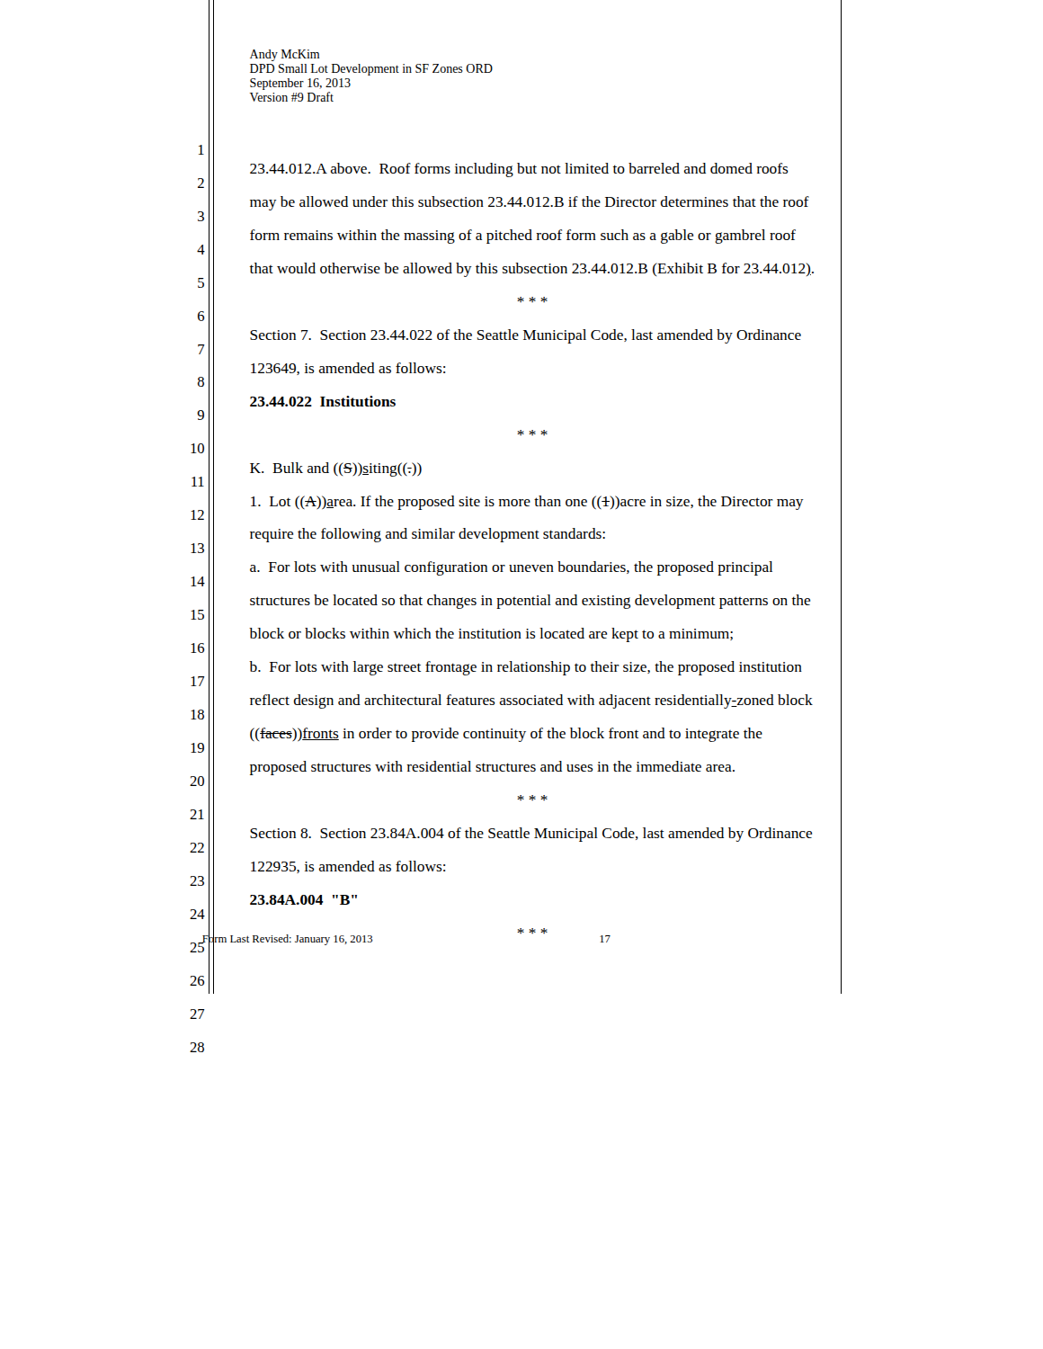Andy McKim
DPD Small Lot Development in SF Zones ORD
September 16, 2013
Version #9 Draft
1
2
3
4
5
6
7
8
9
10
11
12
13
14
15
16
17
18
19
20
21
22
23
24
25
26
27
28
23.44.012.A above. Roof forms including but not limited to barreled and domed roofs may be allowed under this subsection 23.44.012.B if the Director determines that the roof form remains within the massing of a pitched roof form such as a gable or gambrel roof that would otherwise be allowed by this subsection 23.44.012.B (Exhibit B for 23.44.012).
* * *
Section 7. Section 23.44.022 of the Seattle Municipal Code, last amended by Ordinance 123649, is amended as follows:
23.44.022 Institutions
* * *
K. Bulk and ((S))siting((.))
1. Lot ((A))area. If the proposed site is more than one ((1))acre in size, the Director may require the following and similar development standards:
a. For lots with unusual configuration or uneven boundaries, the proposed principal structures be located so that changes in potential and existing development patterns on the block or blocks within which the institution is located are kept to a minimum;
b. For lots with large street frontage in relationship to their size, the proposed institution reflect design and architectural features associated with adjacent residentially-zoned block ((faces))fronts in order to provide continuity of the block front and to integrate the proposed structures with residential structures and uses in the immediate area.
* * *
Section 8. Section 23.84A.004 of the Seattle Municipal Code, last amended by Ordinance 122935, is amended as follows:
23.84A.004 "B"
* * *
Form Last Revised: January 16, 2013
17